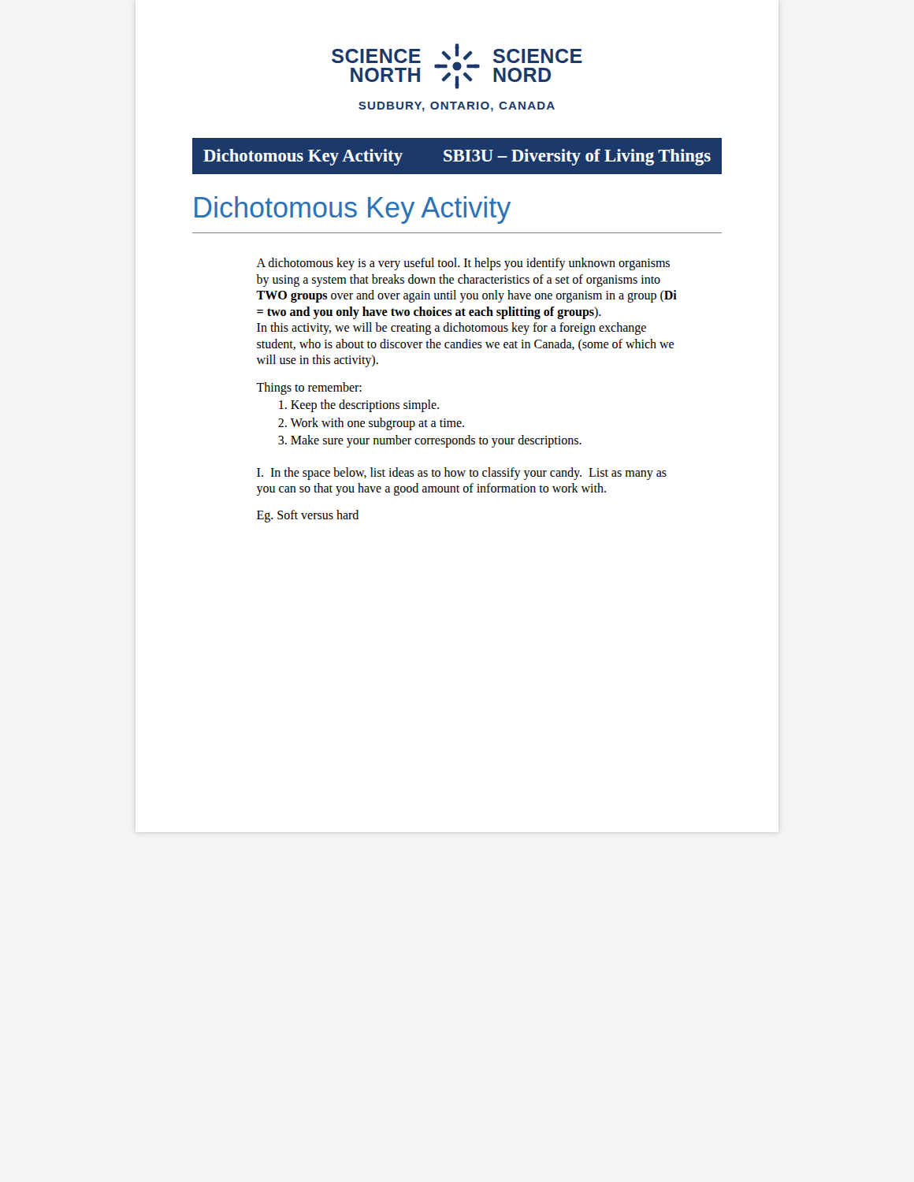SCIENCE NORTH
SCIENCE NORD
SUDBURY, ONTARIO, CANADA
Dichotomous Key Activity SBI3U – Diversity of Living Things
Dichotomous Key Activity
A dichotomous key is a very useful tool. It helps you identify unknown organisms by using a system that breaks down the characteristics of a set of organisms into TWO groups over and over again until you only have one organism in a group (Di = two and you only have two choices at each splitting of groups).
In this activity, we will be creating a dichotomous key for a foreign exchange student, who is about to discover the candies we eat in Canada, (some of which we will use in this activity).
Things to remember:
Keep the descriptions simple.
Work with one subgroup at a time.
Make sure your number corresponds to your descriptions.
I. In the space below, list ideas as to how to classify your candy. List as many as you can so that you have a good amount of information to work with.
Eg. Soft versus hard